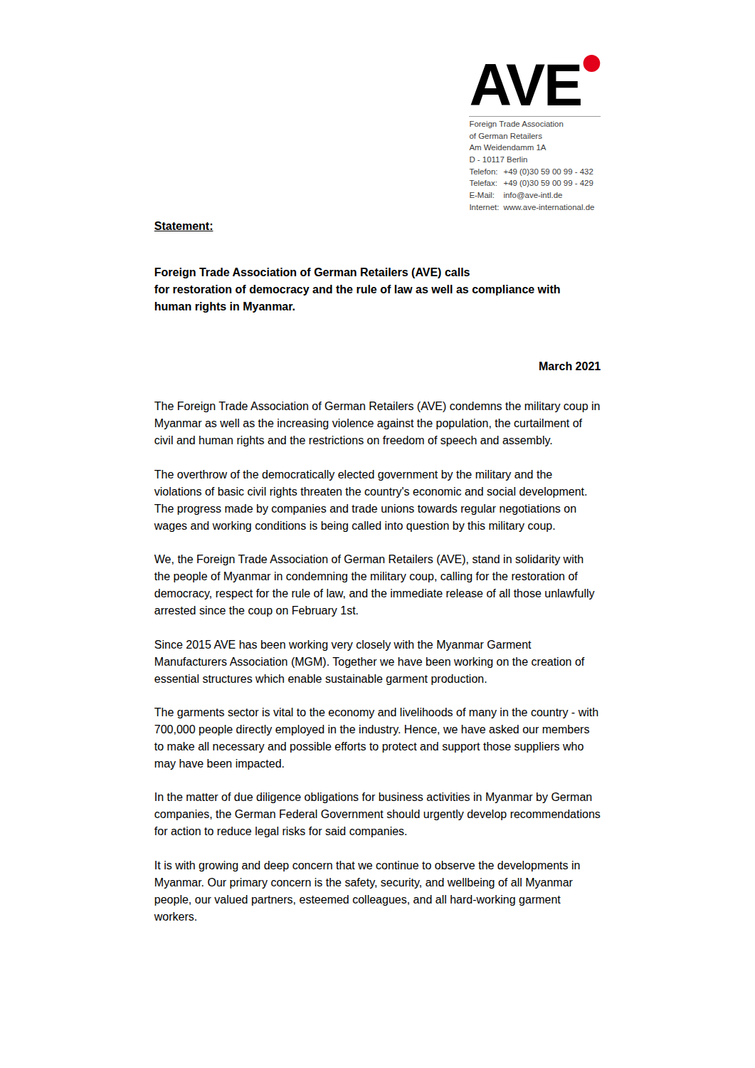AVE•
Foreign Trade Association
of German Retailers
Am Weidendamm 1A
D - 10117 Berlin
| Telefon: | +49 (0)30 59 00 99 - 432 |
| Telefax: | +49 (0)30 59 00 99 - 429 |
| E-Mail: | info@ave-intl.de |
| Internet: | www.ave-international.de |
Statement:
Foreign Trade Association of German Retailers (AVE) calls
for restoration of democracy and the rule of law as well as compliance with
human rights in Myanmar.
March 2021
The Foreign Trade Association of German Retailers (AVE) condemns the military coup in Myanmar as well as the increasing violence against the population, the curtailment of civil and human rights and the restrictions on freedom of speech and assembly.
The overthrow of the democratically elected government by the military and the violations of basic civil rights threaten the country's economic and social development. The progress made by companies and trade unions towards regular negotiations on wages and working conditions is being called into question by this military coup.
We, the Foreign Trade Association of German Retailers (AVE), stand in solidarity with the people of Myanmar in condemning the military coup, calling for the restoration of democracy, respect for the rule of law, and the immediate release of all those unlawfully arrested since the coup on February 1st.
Since 2015 AVE has been working very closely with the Myanmar Garment Manufacturers Association (MGM). Together we have been working on the creation of essential structures which enable sustainable garment production.
The garments sector is vital to the economy and livelihoods of many in the country - with 700,000 people directly employed in the industry. Hence, we have asked our members to make all necessary and possible efforts to protect and support those suppliers who may have been impacted.
In the matter of due diligence obligations for business activities in Myanmar by German companies, the German Federal Government should urgently develop recommendations for action to reduce legal risks for said companies.
It is with growing and deep concern that we continue to observe the developments in Myanmar. Our primary concern is the safety, security, and wellbeing of all Myanmar people, our valued partners, esteemed colleagues, and all hard-working garment workers.